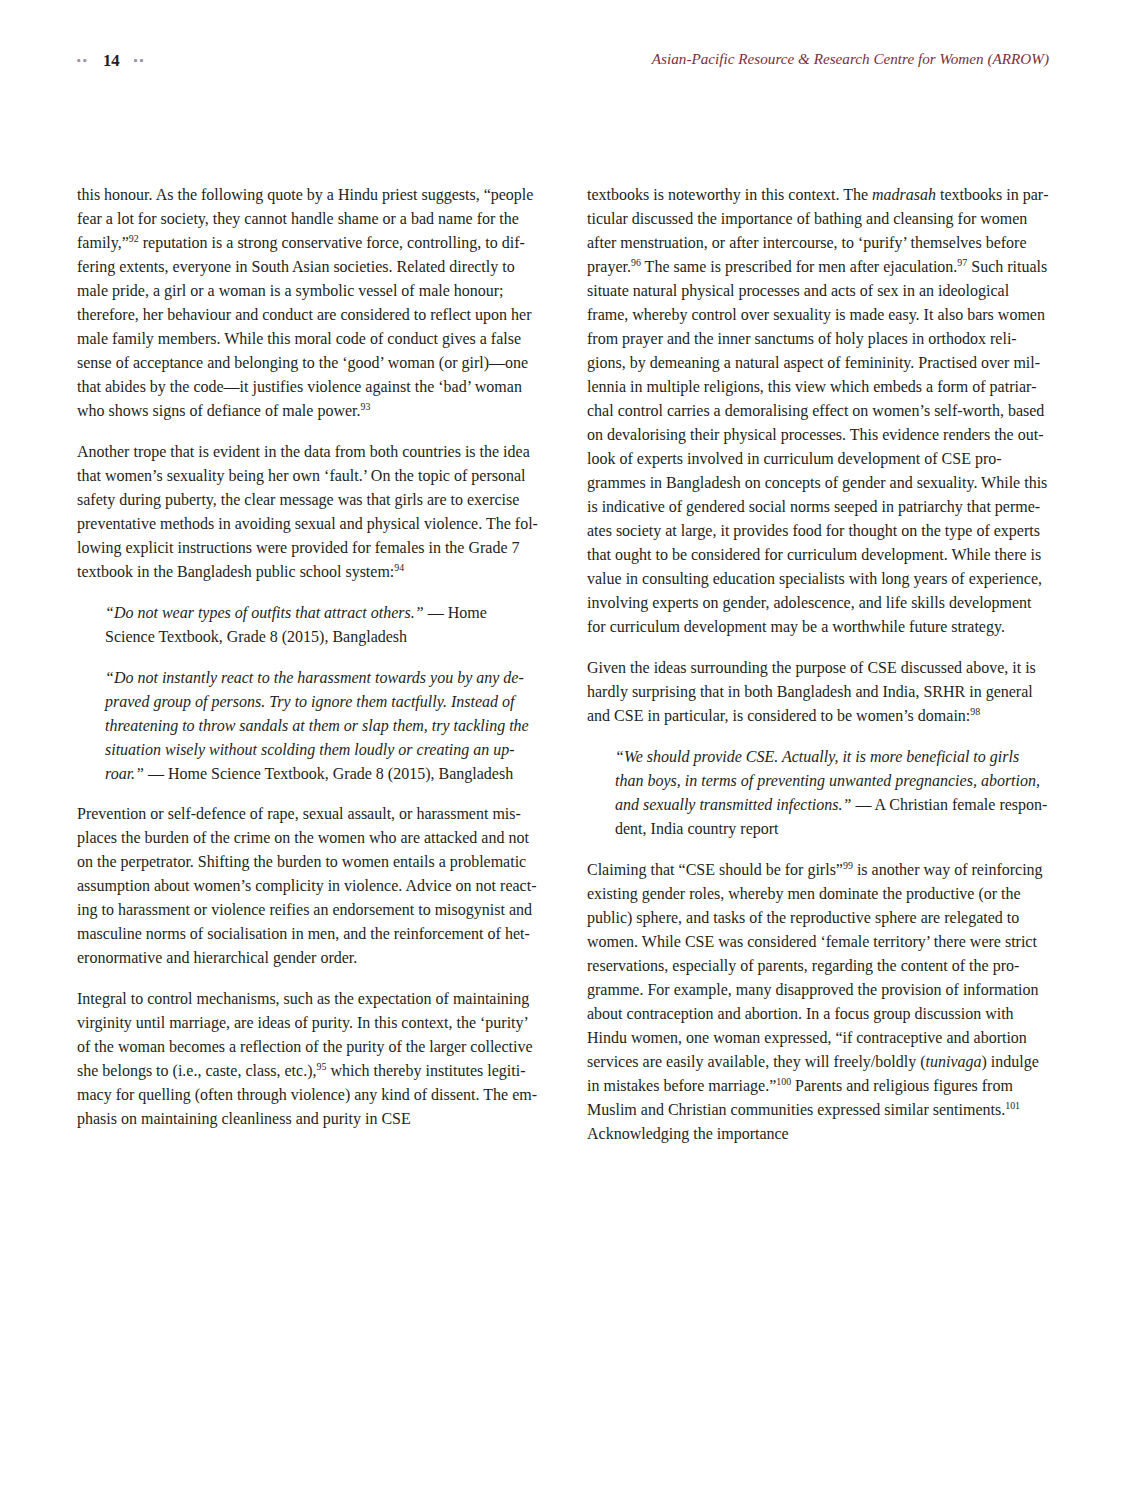▪▪ 14 ▪▪
Asian-Pacific Resource & Research Centre for Women (ARROW)
this honour. As the following quote by a Hindu priest suggests, “people fear a lot for society, they cannot handle shame or a bad name for the family,”92 reputation is a strong conservative force, controlling, to differing extents, everyone in South Asian societies. Related directly to male pride, a girl or a woman is a symbolic vessel of male honour; therefore, her behaviour and conduct are considered to reflect upon her male family members. While this moral code of conduct gives a false sense of acceptance and belonging to the ‘good’ woman (or girl)—one that abides by the code—it justifies violence against the ‘bad’ woman who shows signs of defiance of male power.93
Another trope that is evident in the data from both countries is the idea that women’s sexuality being her own ‘fault.’ On the topic of personal safety during puberty, the clear message was that girls are to exercise preventative methods in avoiding sexual and physical violence. The following explicit instructions were provided for females in the Grade 7 textbook in the Bangladesh public school system:94
“Do not wear types of outfits that attract others.” — Home Science Textbook, Grade 8 (2015), Bangladesh
“Do not instantly react to the harassment towards you by any depraved group of persons. Try to ignore them tactfully. Instead of threatening to throw sandals at them or slap them, try tackling the situation wisely without scolding them loudly or creating an uproar.” — Home Science Textbook, Grade 8 (2015), Bangladesh
Prevention or self-defence of rape, sexual assault, or harassment misplaces the burden of the crime on the women who are attacked and not on the perpetrator. Shifting the burden to women entails a problematic assumption about women’s complicity in violence. Advice on not reacting to harassment or violence reifies an endorsement to misogynist and masculine norms of socialisation in men, and the reinforcement of heteronormative and hierarchical gender order.
Integral to control mechanisms, such as the expectation of maintaining virginity until marriage, are ideas of purity. In this context, the ‘purity’ of the woman becomes a reflection of the purity of the larger collective she belongs to (i.e., caste, class, etc.),95 which thereby institutes legitimacy for quelling (often through violence) any kind of dissent. The emphasis on maintaining cleanliness and purity in CSE
textbooks is noteworthy in this context. The madrasah textbooks in particular discussed the importance of bathing and cleansing for women after menstruation, or after intercourse, to ‘purify’ themselves before prayer.96 The same is prescribed for men after ejaculation.97 Such rituals situate natural physical processes and acts of sex in an ideological frame, whereby control over sexuality is made easy. It also bars women from prayer and the inner sanctums of holy places in orthodox religions, by demeaning a natural aspect of femininity. Practised over millennia in multiple religions, this view which embeds a form of patriarchal control carries a demoralising effect on women’s self-worth, based on devalorising their physical processes. This evidence renders the outlook of experts involved in curriculum development of CSE programmes in Bangladesh on concepts of gender and sexuality. While this is indicative of gendered social norms seeped in patriarchy that permeates society at large, it provides food for thought on the type of experts that ought to be considered for curriculum development. While there is value in consulting education specialists with long years of experience, involving experts on gender, adolescence, and life skills development for curriculum development may be a worthwhile future strategy.
Given the ideas surrounding the purpose of CSE discussed above, it is hardly surprising that in both Bangladesh and India, SRHR in general and CSE in particular, is considered to be women’s domain:98
“We should provide CSE. Actually, it is more beneficial to girls than boys, in terms of preventing unwanted pregnancies, abortion, and sexually transmitted infections.” — A Christian female respondent, India country report
Claiming that “CSE should be for girls”99 is another way of reinforcing existing gender roles, whereby men dominate the productive (or the public) sphere, and tasks of the reproductive sphere are relegated to women. While CSE was considered ‘female territory’ there were strict reservations, especially of parents, regarding the content of the programme. For example, many disapproved the provision of information about contraception and abortion. In a focus group discussion with Hindu women, one woman expressed, “if contraceptive and abortion services are easily available, they will freely/boldly (tunivaga) indulge in mistakes before marriage.”100 Parents and religious figures from Muslim and Christian communities expressed similar sentiments.101 Acknowledging the importance